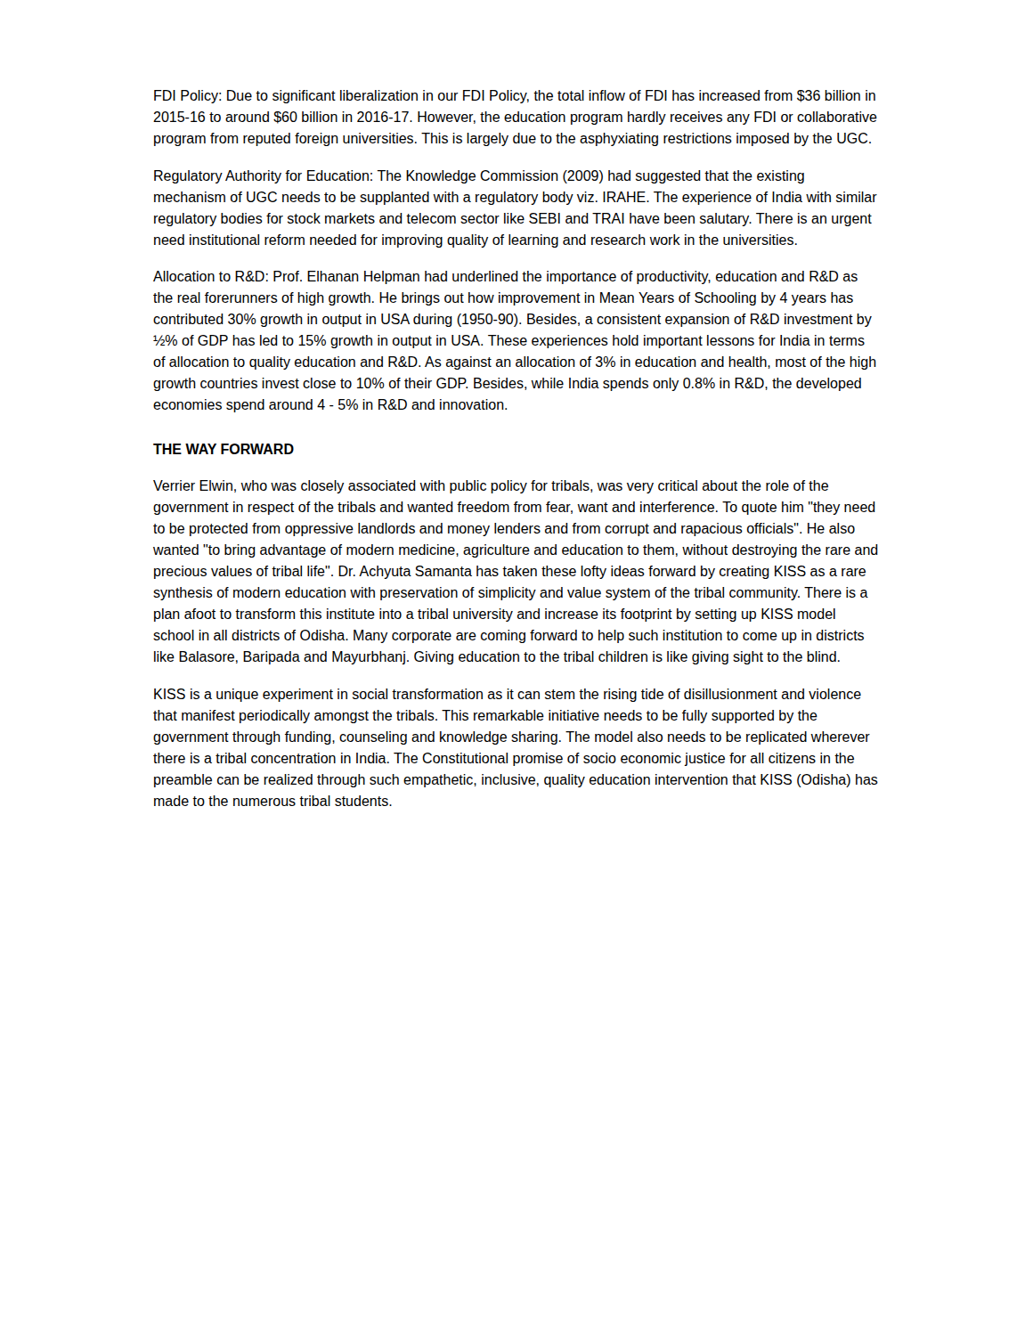FDI Policy: Due to significant liberalization in our FDI Policy, the total inflow of FDI has increased from $36 billion in 2015-16 to around $60 billion in 2016-17. However, the education program hardly receives any FDI or collaborative program from reputed foreign universities. This is largely due to the asphyxiating restrictions imposed by the UGC.
Regulatory Authority for Education: The Knowledge Commission (2009) had suggested that the existing mechanism of UGC needs to be supplanted with a regulatory body viz. IRAHE. The experience of India with similar regulatory bodies for stock markets and telecom sector like SEBI and TRAI have been salutary. There is an urgent need institutional reform needed for improving quality of learning and research work in the universities.
Allocation to R&D: Prof. Elhanan Helpman had underlined the importance of productivity, education and R&D as the real forerunners of high growth. He brings out how improvement in Mean Years of Schooling by 4 years has contributed 30% growth in output in USA during (1950-90). Besides, a consistent expansion of R&D investment by ½% of GDP has led to 15% growth in output in USA. These experiences hold important lessons for India in terms of allocation to quality education and R&D. As against an allocation of 3% in education and health, most of the high growth countries invest close to 10% of their GDP. Besides, while India spends only 0.8% in R&D, the developed economies spend around 4 - 5% in R&D and innovation.
The Way Forward
Verrier Elwin, who was closely associated with public policy for tribals, was very critical about the role of the government in respect of the tribals and wanted freedom from fear, want and interference. To quote him "they need to be protected from oppressive landlords and money lenders and from corrupt and rapacious officials". He also wanted "to bring advantage of modern medicine, agriculture and education to them, without destroying the rare and precious values of tribal life". Dr. Achyuta Samanta has taken these lofty ideas forward by creating KISS as a rare synthesis of modern education with preservation of simplicity and value system of the tribal community. There is a plan afoot to transform this institute into a tribal university and increase its footprint by setting up KISS model school in all districts of Odisha. Many corporate are coming forward to help such institution to come up in districts like Balasore, Baripada and Mayurbhanj. Giving education to the tribal children is like giving sight to the blind.
KISS is a unique experiment in social transformation as it can stem the rising tide of disillusionment and violence that manifest periodically amongst the tribals. This remarkable initiative needs to be fully supported by the government through funding, counseling and knowledge sharing. The model also needs to be replicated wherever there is a tribal concentration in India. The Constitutional promise of socio economic justice for all citizens in the preamble can be realized through such empathetic, inclusive, quality education intervention that KISS (Odisha) has made to the numerous tribal students.